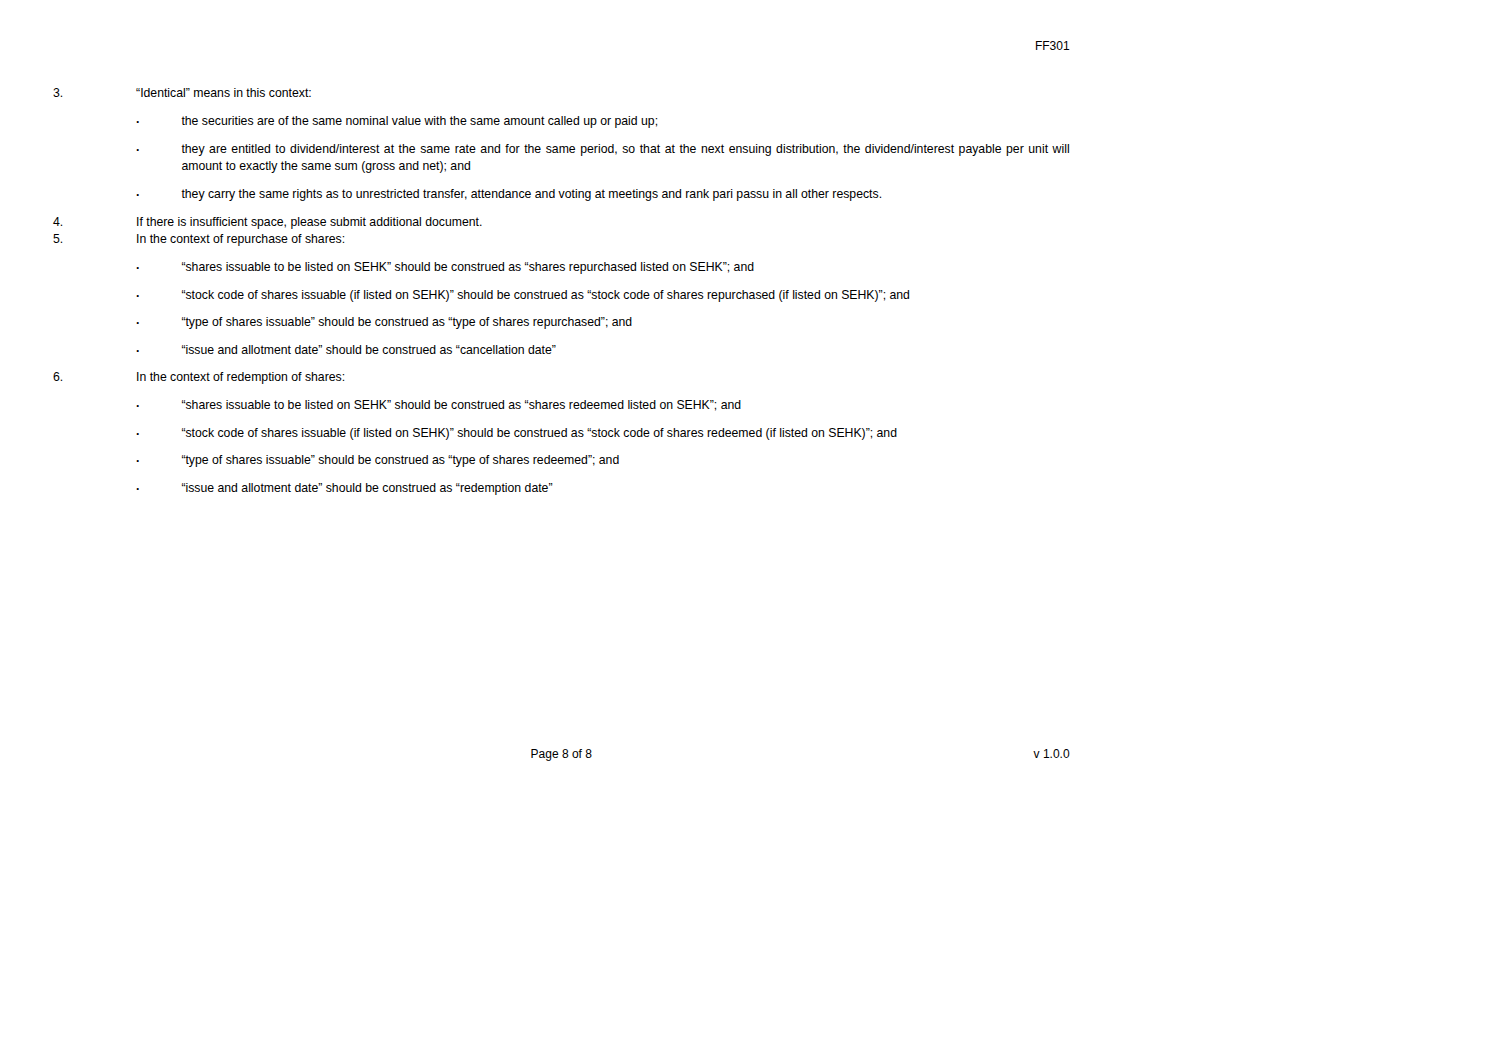FF301
| 3. | “Identical” means in this context: / . / the securities are of the same nominal value with the same amount called up or paid up; / / . / they are entitled to dividend/interest at the same rate and for the same period, so that at the next ensuing distribution, the dividend/interest payable per unit will amount to exactly the same sum (gross and net); and / / . / they carry the same rights as to unrestricted transfer, attendance and voting at meetings and rank pari passu in all other respects. / |
| 4. | If there is insufficient space, please submit additional document. |
| 5. | In the context of repurchase of shares: / . / “shares issuable to be listed on SEHK” should be construed as “shares repurchased listed on SEHK”; and / / . / “stock code of shares issuable (if listed on SEHK)” should be construed as “stock code of shares repurchased (if listed on SEHK)”; and / / . / “type of shares issuable” should be construed as “type of shares repurchased”; and / / . / “issue and allotment date” should be construed as “cancellation date” / |
| 6. | In the context of redemption of shares: / . / “shares issuable to be listed on SEHK” should be construed as “shares redeemed listed on SEHK”; and / / . / “stock code of shares issuable (if listed on SEHK)” should be construed as “stock code of shares redeemed (if listed on SEHK)”; and / / . / “type of shares issuable” should be construed as “type of shares redeemed”; and / / . / “issue and allotment date” should be construed as “redemption date” / |
Page 8 of 8
v 1.0.0